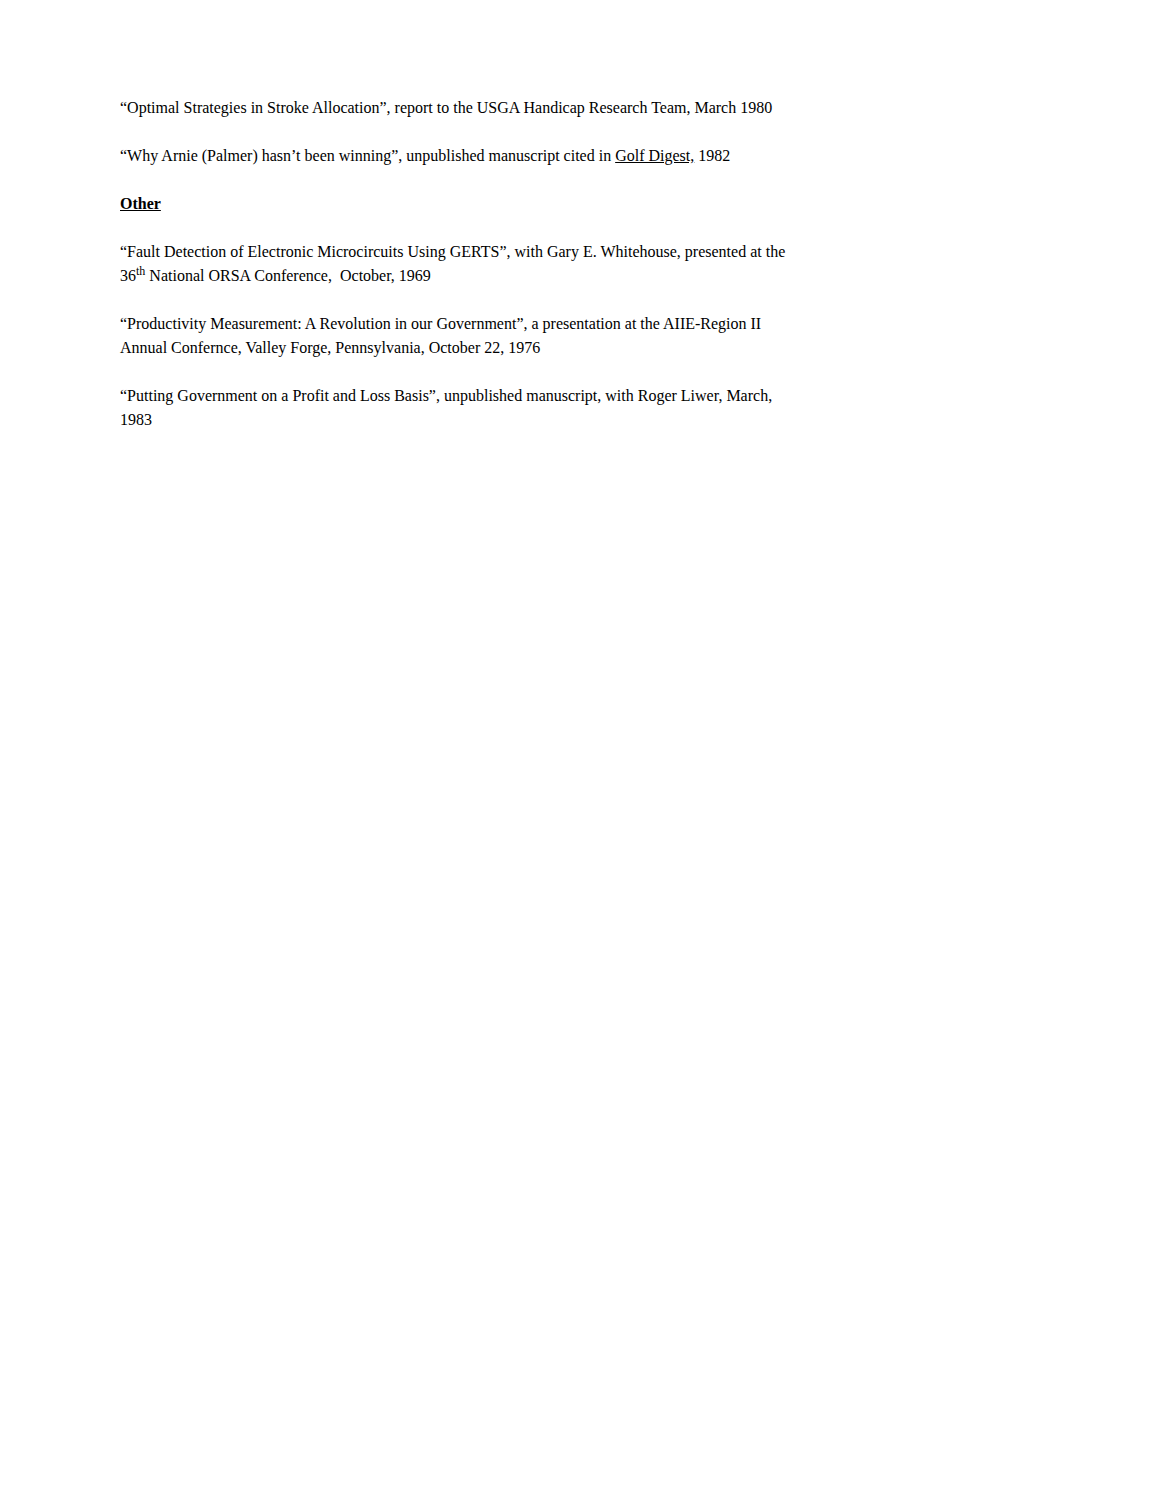“Optimal Strategies in Stroke Allocation”, report to the USGA Handicap Research Team, March 1980
“Why Arnie (Palmer) hasn’t been winning”, unpublished manuscript cited in Golf Digest, 1982
Other
“Fault Detection of Electronic Microcircuits Using GERTS”, with Gary E. Whitehouse, presented at the 36th National ORSA Conference, October, 1969
“Productivity Measurement: A Revolution in our Government”, a presentation at the AIIE-Region II Annual Confernce, Valley Forge, Pennsylvania, October 22, 1976
“Putting Government on a Profit and Loss Basis”, unpublished manuscript, with Roger Liwer, March, 1983